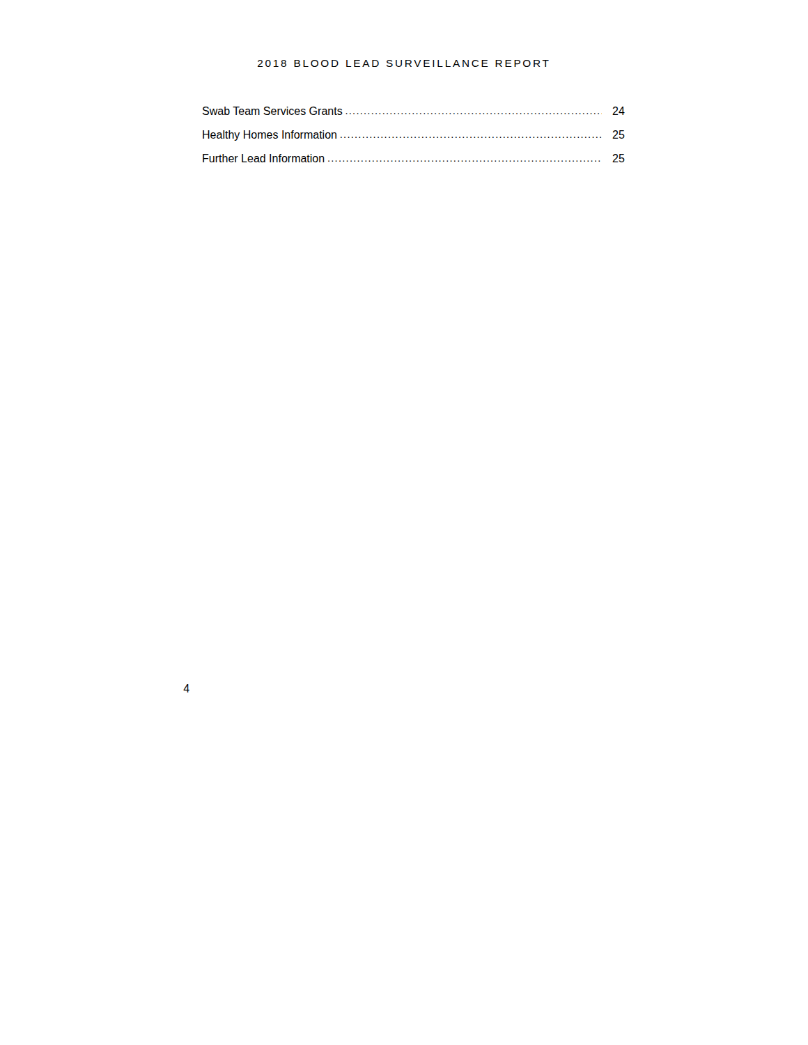2018 BLOOD LEAD SURVEILLANCE REPORT
Swab Team Services Grants ................................................................................................ 24
Healthy Homes Information .............................................................................................. 25
Further Lead Information ................................................................................................. 25
4